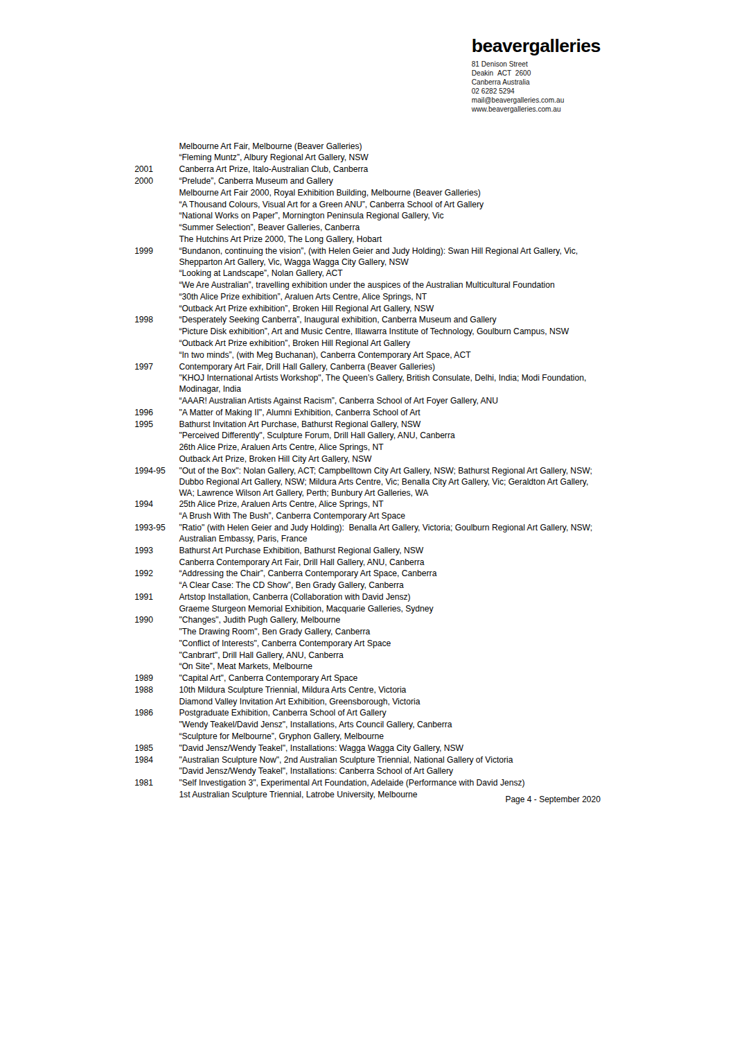beaver galleries
81 Denison Street
Deakin ACT 2600
Canberra Australia
02 6282 5294
mail@beavergalleries.com.au
www.beavergalleries.com.au
| | Melbourne Art Fair, Melbourne (Beaver Galleries) |
| | “Fleming Muntz”, Albury Regional Art Gallery, NSW |
| 2001 | Canberra Art Prize, Italo-Australian Club, Canberra |
| 2000 | “Prelude”, Canberra Museum and Gallery |
| | Melbourne Art Fair 2000, Royal Exhibition Building, Melbourne (Beaver Galleries) |
| | “A Thousand Colours, Visual Art for a Green ANU”, Canberra School of Art Gallery |
| | “National Works on Paper”, Mornington Peninsula Regional Gallery, Vic |
| | “Summer Selection”, Beaver Galleries, Canberra |
| | The Hutchins Art Prize 2000, The Long Gallery, Hobart |
| 1999 | “Bundanon, continuing the vision”, (with Helen Geier and Judy Holding): Swan Hill Regional Art Gallery, Vic, Shepparton Art Gallery, Vic, Wagga Wagga City Gallery, NSW |
| | “Looking at Landscape”, Nolan Gallery, ACT |
| | “We Are Australian”, travelling exhibition under the auspices of the Australian Multicultural Foundation |
| | “30th Alice Prize exhibition”, Araluen Arts Centre, Alice Springs, NT |
| | “Outback Art Prize exhibition”, Broken Hill Regional Art Gallery, NSW |
| 1998 | “Desperately Seeking Canberra”, Inaugural exhibition, Canberra Museum and Gallery |
| | “Picture Disk exhibition”, Art and Music Centre, Illawarra Institute of Technology, Goulburn Campus, NSW |
| | “Outback Art Prize exhibition”, Broken Hill Regional Art Gallery |
| | “In two minds”, (with Meg Buchanan), Canberra Contemporary Art Space, ACT |
| 1997 | Contemporary Art Fair, Drill Hall Gallery, Canberra (Beaver Galleries) |
| | "KHOJ International Artists Workshop", The Queen’s Gallery, British Consulate, Delhi, India; Modi Foundation, Modinagar, India |
| | “AAAR! Australian Artists Against Racism”, Canberra School of Art Foyer Gallery, ANU |
| 1996 | "A Matter of Making II", Alumni Exhibition, Canberra School of Art |
| 1995 | Bathurst Invitation Art Purchase, Bathurst Regional Gallery, NSW |
| | "Perceived Differently", Sculpture Forum, Drill Hall Gallery, ANU, Canberra |
| | 26th Alice Prize, Araluen Arts Centre, Alice Springs, NT |
| | Outback Art Prize, Broken Hill City Art Gallery, NSW |
| 1994-95 | "Out of the Box": Nolan Gallery, ACT; Campbelltown City Art Gallery, NSW; Bathurst Regional Art Gallery, NSW; Dubbo Regional Art Gallery, NSW; Mildura Arts Centre, Vic; Benalla City Art Gallery, Vic; Geraldton Art Gallery, WA; Lawrence Wilson Art Gallery, Perth; Bunbury Art Galleries, WA |
| 1994 | 25th Alice Prize, Araluen Arts Centre, Alice Springs, NT |
| | “A Brush With The Bush”, Canberra Contemporary Art Space |
| 1993-95 | "Ratio" (with Helen Geier and Judy Holding): Benalla Art Gallery, Victoria; Goulburn Regional Art Gallery, NSW; Australian Embassy, Paris, France |
| 1993 | Bathurst Art Purchase Exhibition, Bathurst Regional Gallery, NSW |
| | Canberra Contemporary Art Fair, Drill Hall Gallery, ANU, Canberra |
| 1992 | “Addressing the Chair”, Canberra Contemporary Art Space, Canberra |
| | “A Clear Case: The CD Show”, Ben Grady Gallery, Canberra |
| 1991 | Artstop Installation, Canberra (Collaboration with David Jensz) |
| | Graeme Sturgeon Memorial Exhibition, Macquarie Galleries, Sydney |
| 1990 | "Changes", Judith Pugh Gallery, Melbourne |
| | "The Drawing Room", Ben Grady Gallery, Canberra |
| | "Conflict of Interests", Canberra Contemporary Art Space |
| | "Canbrart", Drill Hall Gallery, ANU, Canberra |
| | “On Site”, Meat Markets, Melbourne |
| 1989 | "Capital Art", Canberra Contemporary Art Space |
| 1988 | 10th Mildura Sculpture Triennial, Mildura Arts Centre, Victoria |
| | Diamond Valley Invitation Art Exhibition, Greensborough, Victoria |
| 1986 | Postgraduate Exhibition, Canberra School of Art Gallery |
| | "Wendy Teakel/David Jensz", Installations, Arts Council Gallery, Canberra |
| | “Sculpture for Melbourne”, Gryphon Gallery, Melbourne |
| 1985 | "David Jensz/Wendy Teakel", Installations: Wagga Wagga City Gallery, NSW |
| 1984 | "Australian Sculpture Now", 2nd Australian Sculpture Triennial, National Gallery of Victoria |
| | "David Jensz/Wendy Teakel", Installations: Canberra School of Art Gallery |
| 1981 | "Self Investigation 3", Experimental Art Foundation, Adelaide (Performance with David Jensz) |
| | 1st Australian Sculpture Triennial, Latrobe University, Melbourne |
Page 4 - September 2020